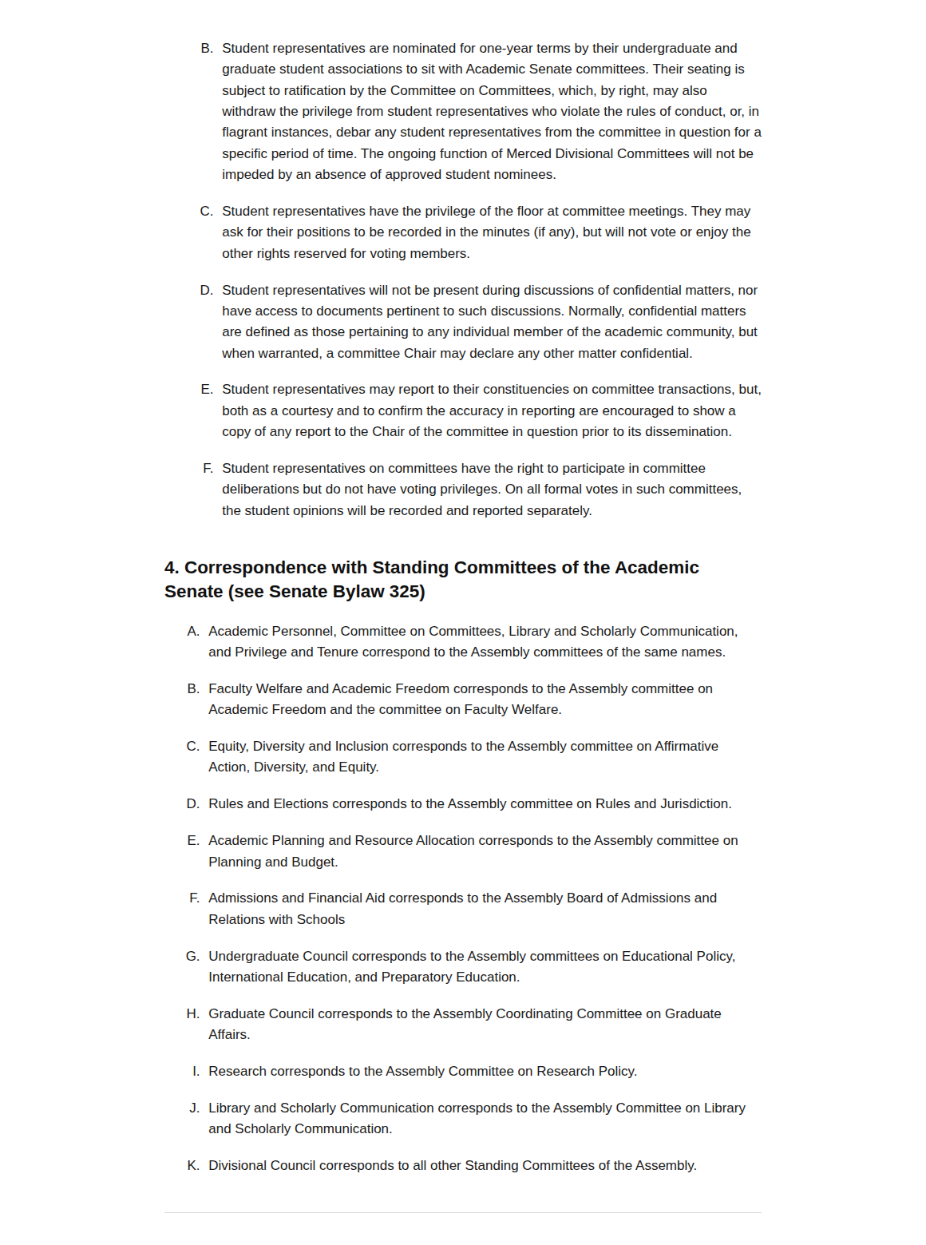Student representatives are nominated for one-year terms by their undergraduate and graduate student associations to sit with Academic Senate committees. Their seating is subject to ratification by the Committee on Committees, which, by right, may also withdraw the privilege from student representatives who violate the rules of conduct, or, in flagrant instances, debar any student representatives from the committee in question for a specific period of time. The ongoing function of Merced Divisional Committees will not be impeded by an absence of approved student nominees.
Student representatives have the privilege of the floor at committee meetings. They may ask for their positions to be recorded in the minutes (if any), but will not vote or enjoy the other rights reserved for voting members.
Student representatives will not be present during discussions of confidential matters, nor have access to documents pertinent to such discussions. Normally, confidential matters are defined as those pertaining to any individual member of the academic community, but when warranted, a committee Chair may declare any other matter confidential.
Student representatives may report to their constituencies on committee transactions, but, both as a courtesy and to confirm the accuracy in reporting are encouraged to show a copy of any report to the Chair of the committee in question prior to its dissemination.
Student representatives on committees have the right to participate in committee deliberations but do not have voting privileges. On all formal votes in such committees, the student opinions will be recorded and reported separately.
4. Correspondence with Standing Committees of the Academic Senate (see Senate Bylaw 325)
Academic Personnel, Committee on Committees, Library and Scholarly Communication, and Privilege and Tenure correspond to the Assembly committees of the same names.
Faculty Welfare and Academic Freedom corresponds to the Assembly committee on Academic Freedom and the committee on Faculty Welfare.
Equity, Diversity and Inclusion corresponds to the Assembly committee on Affirmative Action, Diversity, and Equity.
Rules and Elections corresponds to the Assembly committee on Rules and Jurisdiction.
Academic Planning and Resource Allocation corresponds to the Assembly committee on Planning and Budget.
Admissions and Financial Aid corresponds to the Assembly Board of Admissions and Relations with Schools
Undergraduate Council corresponds to the Assembly committees on Educational Policy, International Education, and Preparatory Education.
Graduate Council corresponds to the Assembly Coordinating Committee on Graduate Affairs.
Research corresponds to the Assembly Committee on Research Policy.
Library and Scholarly Communication corresponds to the Assembly Committee on Library and Scholarly Communication.
Divisional Council corresponds to all other Standing Committees of the Assembly.